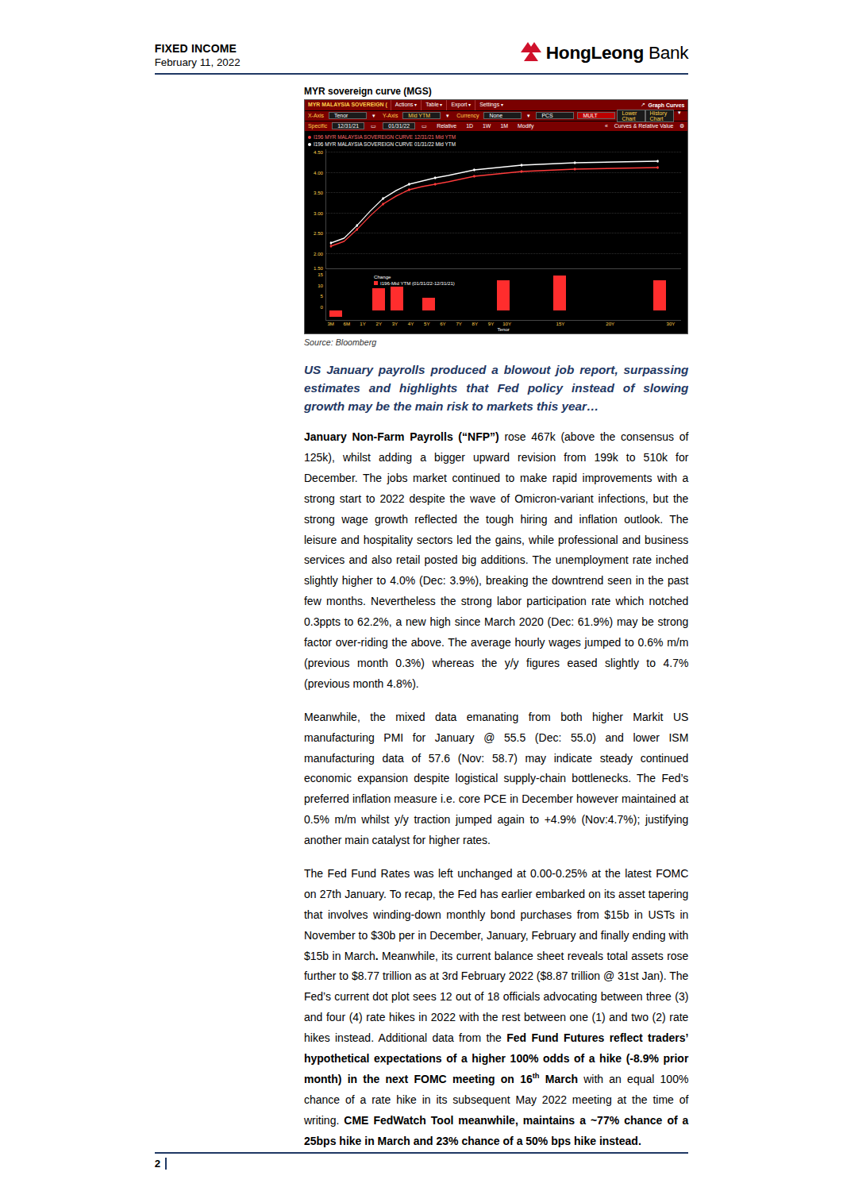FIXED INCOME
February 11, 2022
HongLeong Bank
MYR sovereign curve (MGS)
MYR MALAYSIA SOVEREIGN (
Actions
Table
Export
Settings
↗Graph Curves
X-Axis Tenor▾ Y-Axis Mid YTM▾ Currency None▾ PCS MULT Lower Chart History Chart▾
Specific 12/31/21▭ 01/31/22▭ Relative 1D 1W 1M Modify «Curves & Relative Value⚙
I196 MYR MALAYSIA SOVEREIGN CURVE 12/31/21 Mid YTM
I196 MYR MALAYSIA SOVEREIGN CURVE 01/31/22 Mid YTM
4.50
4.00
3.50
3.00
2.50
2.00
1.50
15
10
5
0
Change
I196-Mid YTM (01/31/22-12/31/21)
3M 6M 1Y 2Y 3Y 4Y 5Y 6Y 7Y 8Y 9Y 10Y 15Y 20Y 30Y Tenor
Source: Bloomberg
US January payrolls produced a blowout job report, surpassing estimates and highlights that Fed policy instead of slowing growth may be the main risk to markets this year…
January Non-Farm Payrolls (“NFP”) rose 467k (above the consensus of 125k), whilst adding a bigger upward revision from 199k to 510k for December. The jobs market continued to make rapid improvements with a strong start to 2022 despite the wave of Omicron-variant infections, but the strong wage growth reflected the tough hiring and inflation outlook. The leisure and hospitality sectors led the gains, while professional and business services and also retail posted big additions. The unemployment rate inched slightly higher to 4.0% (Dec: 3.9%), breaking the downtrend seen in the past few months. Nevertheless the strong labor participation rate which notched 0.3ppts to 62.2%, a new high since March 2020 (Dec: 61.9%) may be strong factor over-riding the above. The average hourly wages jumped to 0.6% m/m (previous month 0.3%) whereas the y/y figures eased slightly to 4.7% (previous month 4.8%).
Meanwhile, the mixed data emanating from both higher Markit US manufacturing PMI for January @ 55.5 (Dec: 55.0) and lower ISM manufacturing data of 57.6 (Nov: 58.7) may indicate steady continued economic expansion despite logistical supply-chain bottlenecks. The Fed’s preferred inflation measure i.e. core PCE in December however maintained at 0.5% m/m whilst y/y traction jumped again to +4.9% (Nov:4.7%); justifying another main catalyst for higher rates.
The Fed Fund Rates was left unchanged at 0.00-0.25% at the latest FOMC on 27th January. To recap, the Fed has earlier embarked on its asset tapering that involves winding-down monthly bond purchases from $15b in USTs in November to $30b per in December, January, February and finally ending with $15b in March. Meanwhile, its current balance sheet reveals total assets rose further to $8.77 trillion as at 3rd February 2022 ($8.87 trillion @ 31st Jan). The Fed’s current dot plot sees 12 out of 18 officials advocating between three (3) and four (4) rate hikes in 2022 with the rest between one (1) and two (2) rate hikes instead. Additional data from the Fed Fund Futures reflect traders’ hypothetical expectations of a higher 100% odds of a hike (-8.9% prior month) in the next FOMC meeting on 16th March with an equal 100% chance of a rate hike in its subsequent May 2022 meeting at the time of writing. CME FedWatch Tool meanwhile, maintains a ~77% chance of a 25bps hike in March and 23% chance of a 50% bps hike instead.
2